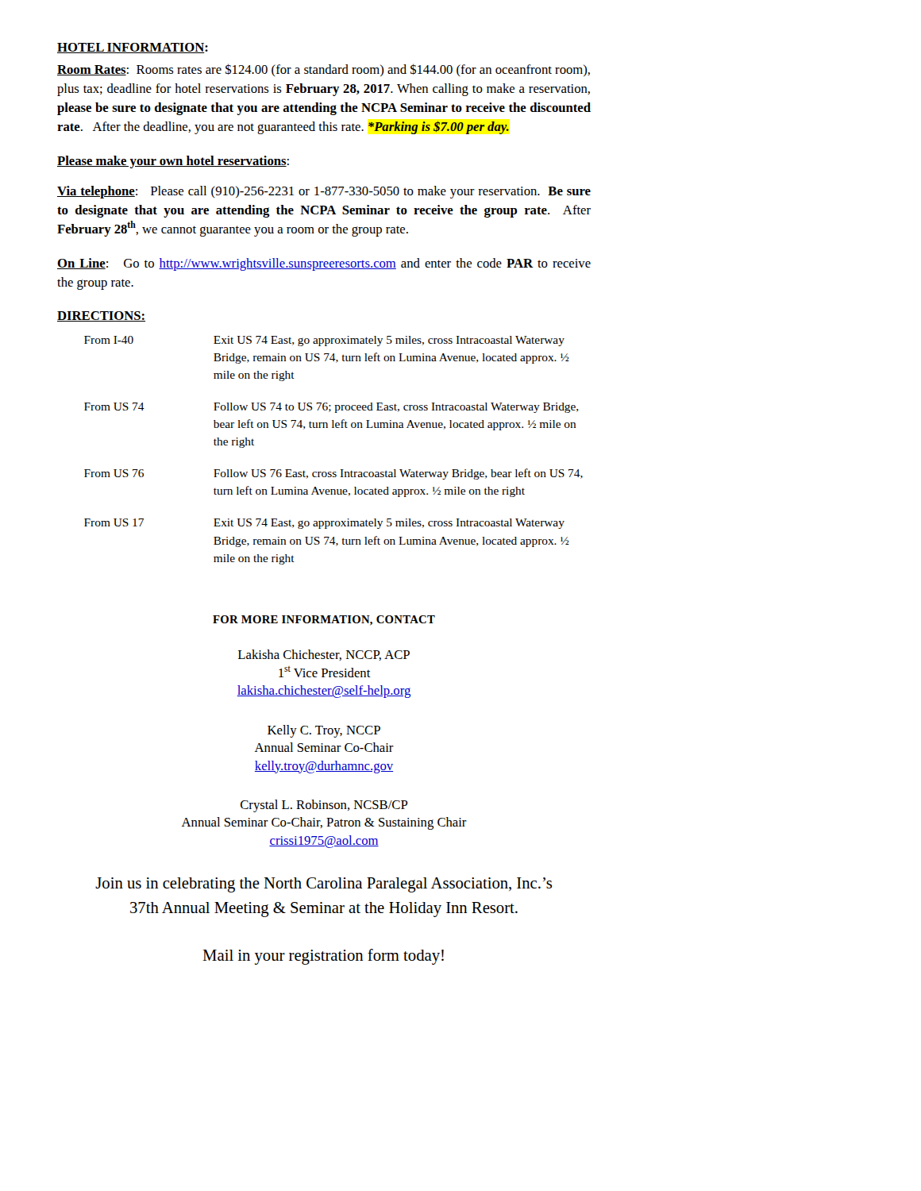HOTEL INFORMATION
:
Room Rates: Rooms rates are $124.00 (for a standard room) and $144.00 (for an oceanfront room), plus tax; deadline for hotel reservations is February 28, 2017. When calling to make a reservation, please be sure to designate that you are attending the NCPA Seminar to receive the discounted rate. After the deadline, you are not guaranteed this rate. *Parking is $7.00 per day.
Please make your own hotel reservations:
Via telephone: Please call (910)-256-2231 or 1-877-330-5050 to make your reservation. Be sure to designate that you are attending the NCPA Seminar to receive the group rate. After February 28th, we cannot guarantee you a room or the group rate.
On Line: Go to http://www.wrightsville.sunspreeresorts.com and enter the code PAR to receive the group rate.
DIRECTIONS:
| From I-40 | Exit US 74 East, go approximately 5 miles, cross Intracoastal Waterway Bridge, remain on US 74, turn left on Lumina Avenue, located approx. ½ mile on the right |
| From US 74 | Follow US 74 to US 76; proceed East, cross Intracoastal Waterway Bridge, bear left on US 74, turn left on Lumina Avenue, located approx. ½ mile on the right |
| From US 76 | Follow US 76 East, cross Intracoastal Waterway Bridge, bear left on US 74, turn left on Lumina Avenue, located approx. ½ mile on the right |
| From US 17 | Exit US 74 East, go approximately 5 miles, cross Intracoastal Waterway Bridge, remain on US 74, turn left on Lumina Avenue, located approx. ½ mile on the right |
FOR MORE INFORMATION, CONTACT
Lakisha Chichester, NCCP, ACP
1st Vice President
lakisha.chichester@self-help.org
Kelly C. Troy, NCCP
Annual Seminar Co-Chair
kelly.troy@durhamnc.gov
Crystal L. Robinson, NCSB/CP
Annual Seminar Co-Chair, Patron & Sustaining Chair
crissi1975@aol.com
Join us in celebrating the North Carolina Paralegal Association, Inc.’s
37th Annual Meeting & Seminar at the Holiday Inn Resort. Mail in your registration form today!